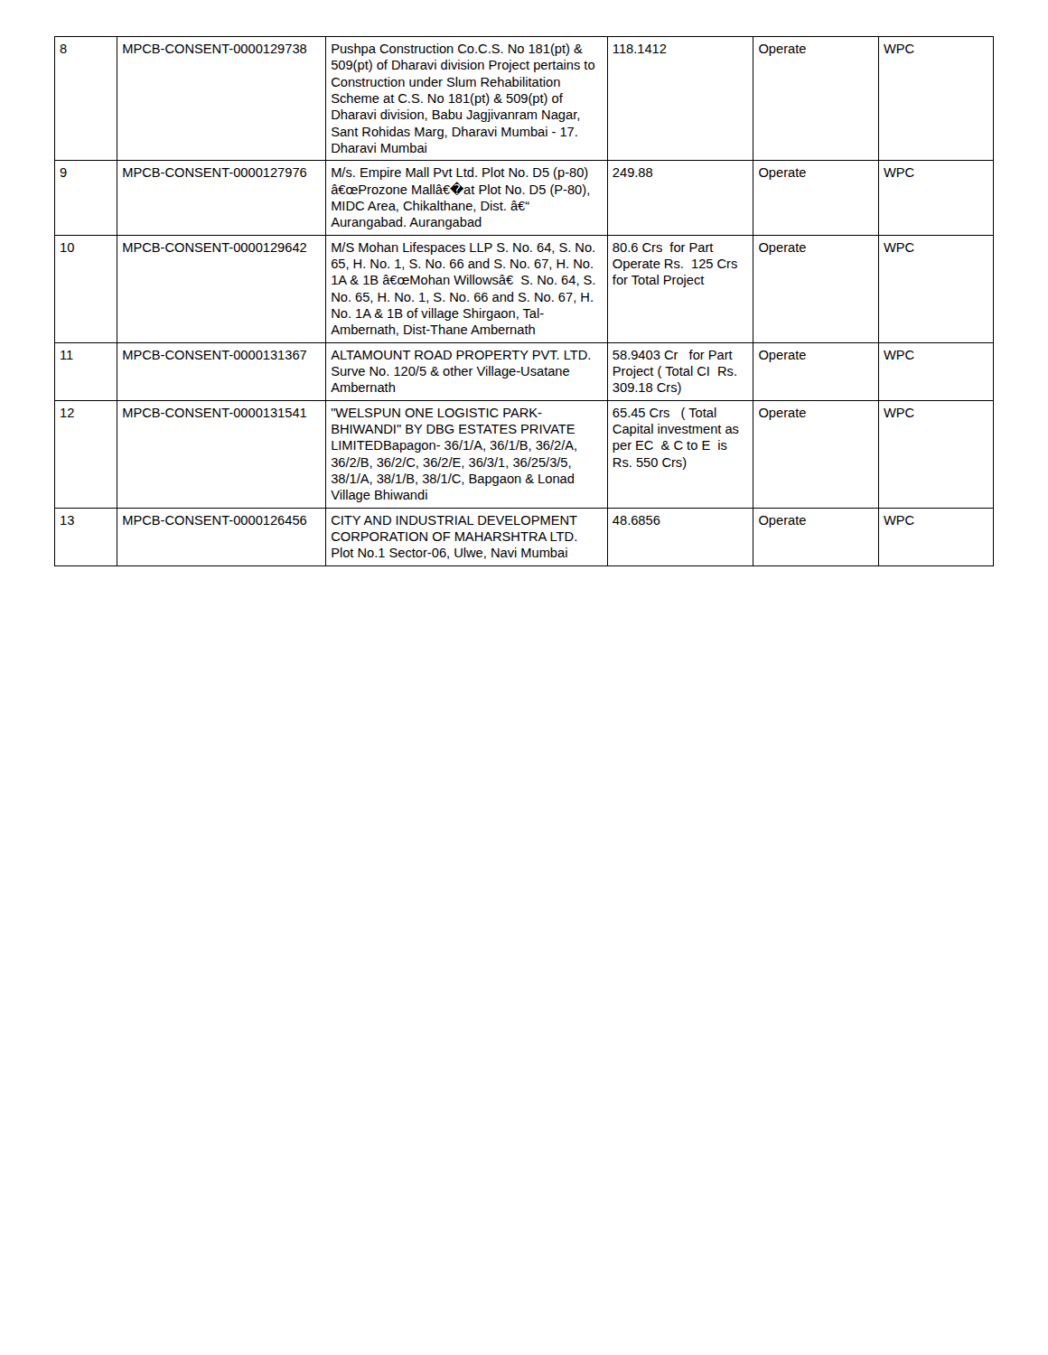| 8 | MPCB-CONSENT-0000129738 | Pushpa Construction Co.C.S. No 181(pt) & 509(pt) of Dharavi division Project pertains to Construction under Slum Rehabilitation Scheme at C.S. No 181(pt) & 509(pt) of Dharavi division, Babu Jagjivanram Nagar, Sant Rohidas Marg, Dharavi Mumbai - 17. Dharavi Mumbai | 118.1412 | Operate | WPC |
| 9 | MPCB-CONSENT-0000127976 | M/s. Empire Mall Pvt Ltd. Plot No. D5 (p-80) â€œProzone Mallâ€�at Plot No. D5 (P-80), MIDC Area, Chikalthane, Dist. â€“ Aurangabad. Aurangabad | 249.88 | Operate | WPC |
| 10 | MPCB-CONSENT-0000129642 | M/S Mohan Lifespaces LLP S. No. 64, S. No. 65, H. No. 1, S. No. 66 and S. No. 67, H. No. 1A & 1B â€œMohan Willowsâ€ S. No. 64, S. No. 65, H. No. 1, S. No. 66 and S. No. 67, H. No. 1A & 1B of village Shirgaon, Tal-Ambernath, Dist-Thane Ambernath | 80.6 Crs for Part Operate Rs. 125 Crs for Total Project | Operate | WPC |
| 11 | MPCB-CONSENT-0000131367 | ALTAMOUNT ROAD PROPERTY PVT. LTD. Surve No. 120/5 & other Village-Usatane Ambernath | 58.9403 Cr for Part Project ( Total CI Rs. 309.18 Crs) | Operate | WPC |
| 12 | MPCB-CONSENT-0000131541 | "WELSPUN ONE LOGISTIC PARK- BHIWANDI" BY DBG ESTATES PRIVATE LIMITEDBapagon- 36/1/A, 36/1/B, 36/2/A, 36/2/B, 36/2/C, 36/2/E, 36/3/1, 36/25/3/5, 38/1/A, 38/1/B, 38/1/C, Bapgaon & Lonad Village Bhiwandi | 65.45 Crs ( Total Capital investment as per EC & C to E is Rs. 550 Crs) | Operate | WPC |
| 13 | MPCB-CONSENT-0000126456 | CITY AND INDUSTRIAL DEVELOPMENT CORPORATION OF MAHARSHTRA LTD. Plot No.1 Sector-06, Ulwe, Navi Mumbai | 48.6856 | Operate | WPC |